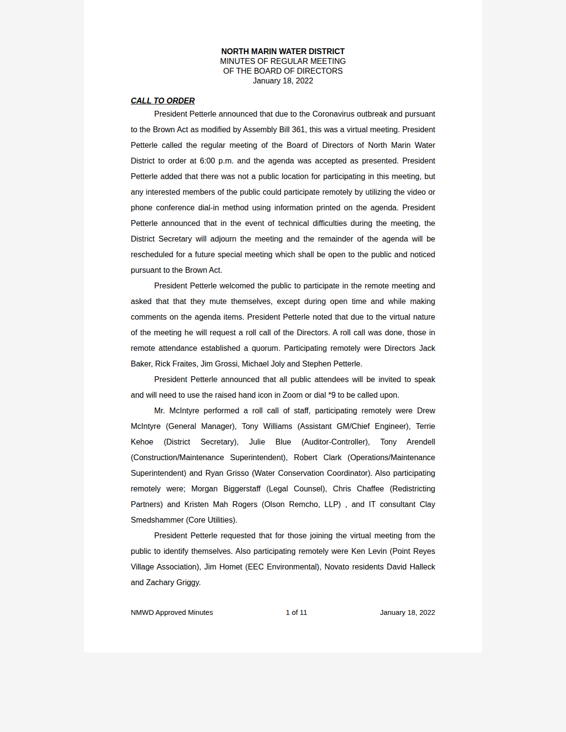North Marin Water District MINUTES OF REGULAR MEETING OF THE BOARD OF DIRECTORS January 18, 2022
CALL TO ORDER
President Petterle announced that due to the Coronavirus outbreak and pursuant to the Brown Act as modified by Assembly Bill 361, this was a virtual meeting. President Petterle called the regular meeting of the Board of Directors of North Marin Water District to order at 6:00 p.m. and the agenda was accepted as presented. President Petterle added that there was not a public location for participating in this meeting, but any interested members of the public could participate remotely by utilizing the video or phone conference dial-in method using information printed on the agenda. President Petterle announced that in the event of technical difficulties during the meeting, the District Secretary will adjourn the meeting and the remainder of the agenda will be rescheduled for a future special meeting which shall be open to the public and noticed pursuant to the Brown Act.
President Petterle welcomed the public to participate in the remote meeting and asked that that they mute themselves, except during open time and while making comments on the agenda items. President Petterle noted that due to the virtual nature of the meeting he will request a roll call of the Directors. A roll call was done, those in remote attendance established a quorum. Participating remotely were Directors Jack Baker, Rick Fraites, Jim Grossi, Michael Joly and Stephen Petterle.
President Petterle announced that all public attendees will be invited to speak and will need to use the raised hand icon in Zoom or dial *9 to be called upon.
Mr. McIntyre performed a roll call of staff, participating remotely were Drew McIntyre (General Manager), Tony Williams (Assistant GM/Chief Engineer), Terrie Kehoe (District Secretary), Julie Blue (Auditor-Controller), Tony Arendell (Construction/Maintenance Superintendent), Robert Clark (Operations/Maintenance Superintendent) and Ryan Grisso (Water Conservation Coordinator). Also participating remotely were; Morgan Biggerstaff (Legal Counsel), Chris Chaffee (Redistricting Partners) and Kristen Mah Rogers (Olson Remcho, LLP) , and IT consultant Clay Smedshammer (Core Utilities).
President Petterle requested that for those joining the virtual meeting from the public to identify themselves. Also participating remotely were Ken Levin (Point Reyes Village Association), Jim Homet (EEC Environmental), Novato residents David Halleck and Zachary Griggy.
NMWD Approved Minutes 1 of 11 January 18, 2022